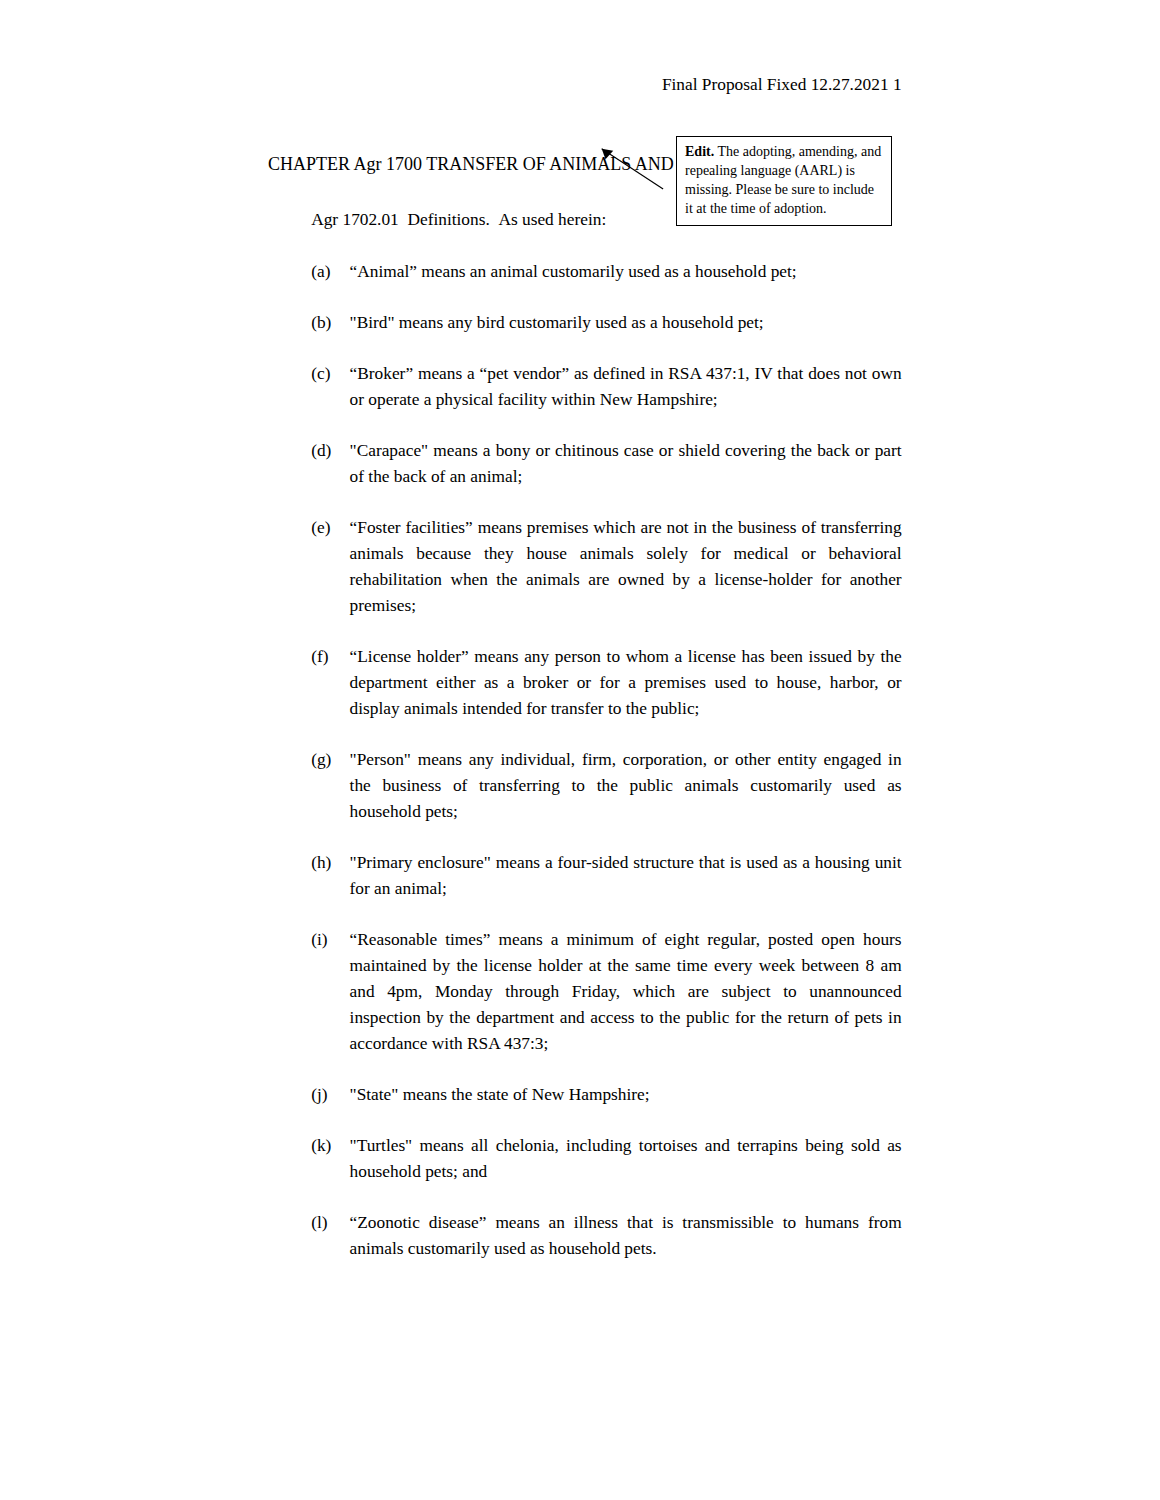Final Proposal Fixed 12.27.2021 1
Edit. The adopting, amending, and repealing language (AARL) is missing. Please be sure to include it at the time of adoption.
CHAPTER Agr 1700 TRANSFER OF ANIMALS AND BIRDS
Agr 1702.01 Definitions. As used herein:
(a)“Animal” means an animal customarily used as a household pet;
(b)"Bird" means any bird customarily used as a household pet;
(c)“Broker” means a “pet vendor” as defined in RSA 437:1, IV that does not own or operate a physical facility within New Hampshire;
(d)"Carapace" means a bony or chitinous case or shield covering the back or part of the back of an animal;
(e)“Foster facilities” means premises which are not in the business of transferring animals because they house animals solely for medical or behavioral rehabilitation when the animals are owned by a license-holder for another premises;
(f)“License holder” means any person to whom a license has been issued by the department either as a broker or for a premises used to house, harbor, or display animals intended for transfer to the public;
(g)"Person" means any individual, firm, corporation, or other entity engaged in the business of transferring to the public animals customarily used as household pets;
(h)"Primary enclosure" means a four-sided structure that is used as a housing unit for an animal;
(i)“Reasonable times” means a minimum of eight regular, posted open hours maintained by the license holder at the same time every week between 8 am and 4pm, Monday through Friday, which are subject to unannounced inspection by the department and access to the public for the return of pets in accordance with RSA 437:3;
(j)"State" means the state of New Hampshire;
(k)"Turtles" means all chelonia, including tortoises and terrapins being sold as household pets; and
(l)“Zoonotic disease” means an illness that is transmissible to humans from animals customarily used as household pets.